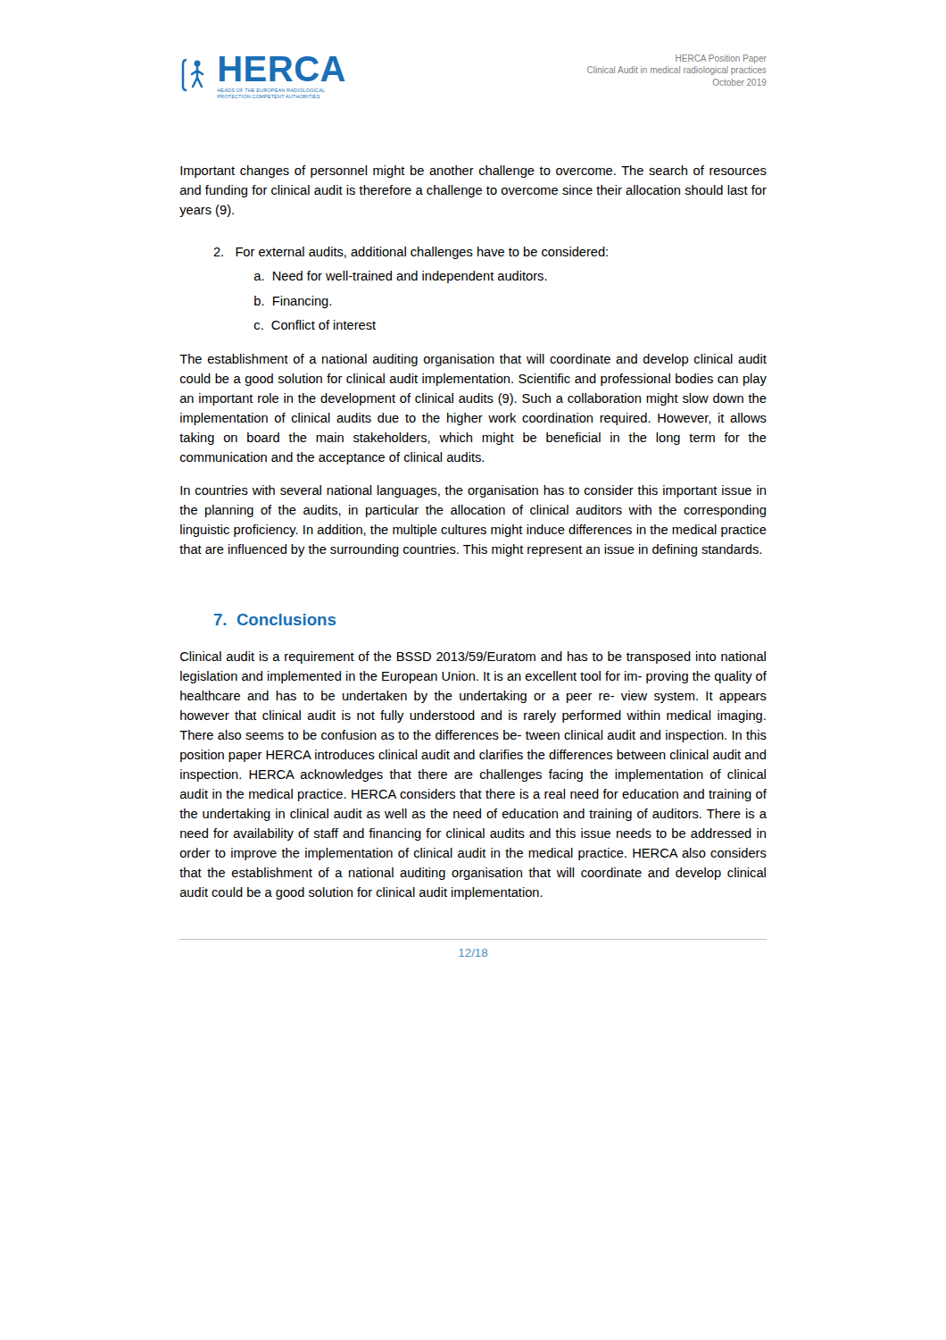HERCA
HEADS OF THE EUROPEAN RADIOLOGICAL
PROTECTION COMPETENT AUTHORITIES
HERCA Position Paper
Clinical Audit in medical radiological practices
October 2019
Important changes of personnel might be another challenge to overcome. The search of resources and funding for clinical audit is therefore a challenge to overcome since their allocation should last for years (9).
2. For external audits, additional challenges have to be considered:
a. Need for well-trained and independent auditors.
b. Financing.
c. Conflict of interest
The establishment of a national auditing organisation that will coordinate and develop clinical audit could be a good solution for clinical audit implementation. Scientific and professional bodies can play an important role in the development of clinical audits (9). Such a collaboration might slow down the implementation of clinical audits due to the higher work coordination required. However, it allows taking on board the main stakeholders, which might be beneficial in the long term for the communication and the acceptance of clinical audits.
In countries with several national languages, the organisation has to consider this important issue in the planning of the audits, in particular the allocation of clinical auditors with the corresponding linguistic proficiency. In addition, the multiple cultures might induce differences in the medical practice that are influenced by the surrounding countries. This might represent an issue in defining standards.
7. Conclusions
Clinical audit is a requirement of the BSSD 2013/59/Euratom and has to be transposed into national legislation and implemented in the European Union. It is an excellent tool for im- proving the quality of healthcare and has to be undertaken by the undertaking or a peer re- view system. It appears however that clinical audit is not fully understood and is rarely performed within medical imaging. There also seems to be confusion as to the differences be- tween clinical audit and inspection. In this position paper HERCA introduces clinical audit and clarifies the differences between clinical audit and inspection. HERCA acknowledges that there are challenges facing the implementation of clinical audit in the medical practice. HERCA considers that there is a real need for education and training of the undertaking in clinical audit as well as the need of education and training of auditors. There is a need for availability of staff and financing for clinical audits and this issue needs to be addressed in order to improve the implementation of clinical audit in the medical practice. HERCA also considers that the establishment of a national auditing organisation that will coordinate and develop clinical audit could be a good solution for clinical audit implementation.
12/18